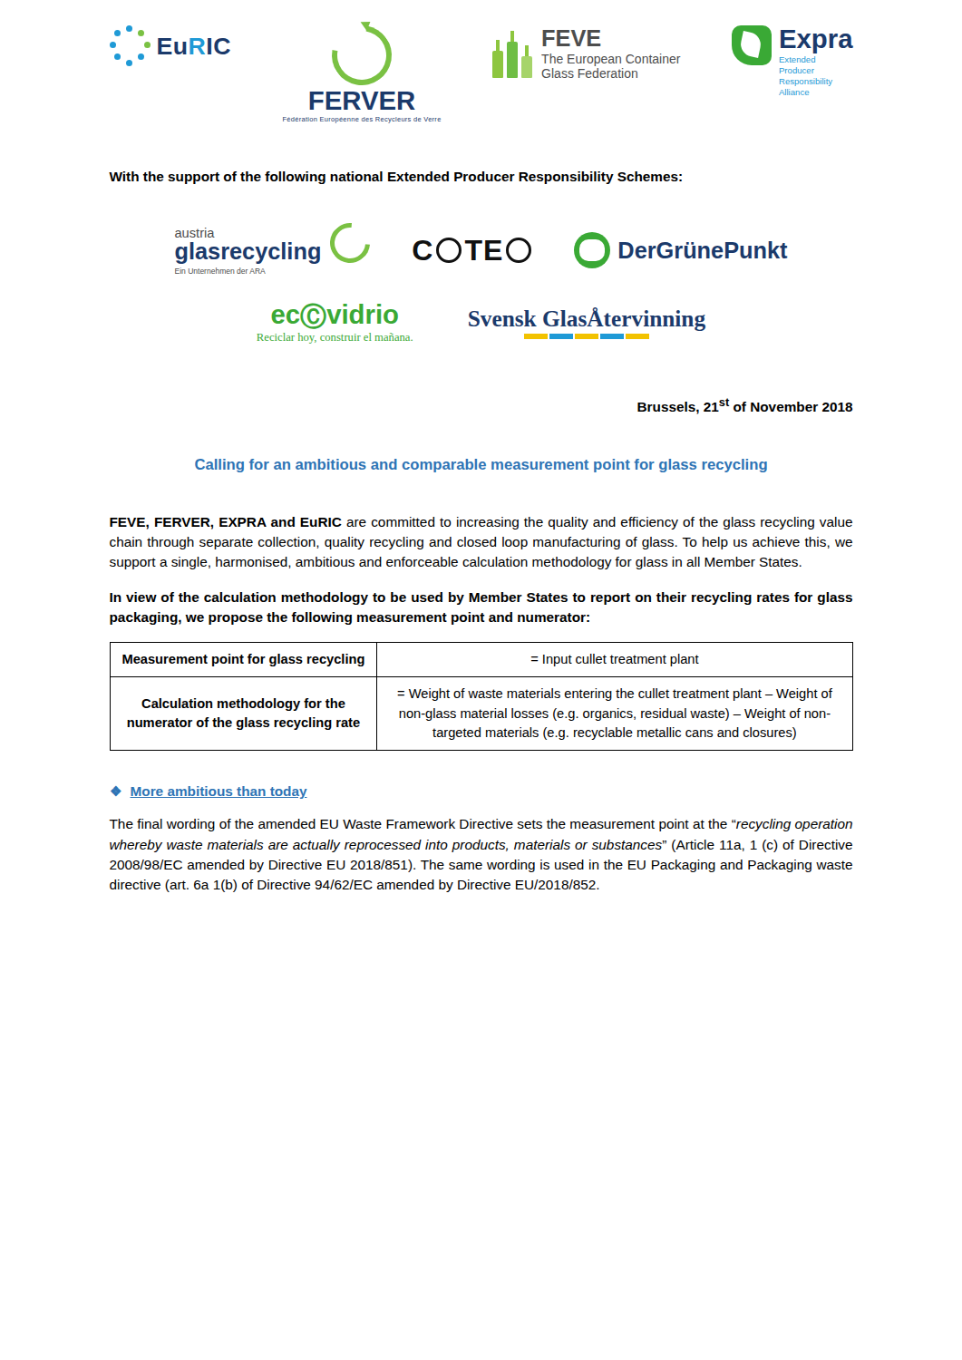EuRIC
FERVER
Fédération Européenne des Recycleurs de Verre
FEVE
The European Container
Glass Federation
Expra
Extended
Producer
Responsibility
Alliance
With the support of the following national Extended Producer Responsibility Schemes:
austria
glasrecycling
Ein Unternehmen der ARA
C TE
DerGrünePunkt
ecⒸvidrio
Reciclar hoy, construir el mañana.
Svensk GlasÅtervinning
Brussels, 21st of November 2018
Calling for an ambitious and comparable measurement point for glass recycling
FEVE, FERVER, EXPRA and EuRIC are committed to increasing the quality and efficiency of the glass recycling value chain through separate collection, quality recycling and closed loop manufacturing of glass. To help us achieve this, we support a single, harmonised, ambitious and enforceable calculation methodology for glass in all Member States.
In view of the calculation methodology to be used by Member States to report on their recycling rates for glass packaging, we propose the following measurement point and numerator:
| Measurement point for glass recycling | = Input cullet treatment plant |
| Calculation methodology for the numerator of the glass recycling rate | = Weight of waste materials entering the cullet treatment plant – Weight of non-glass material losses (e.g. organics, residual waste) – Weight of non-targeted materials (e.g. recyclable metallic cans and closures) |
❖More ambitious than today
The final wording of the amended EU Waste Framework Directive sets the measurement point at the “recycling operation whereby waste materials are actually reprocessed into products, materials or substances” (Article 11a, 1 (c) of Directive 2008/98/EC amended by Directive EU 2018/851). The same wording is used in the EU Packaging and Packaging waste directive (art. 6a 1(b) of Directive 94/62/EC amended by Directive EU/2018/852.